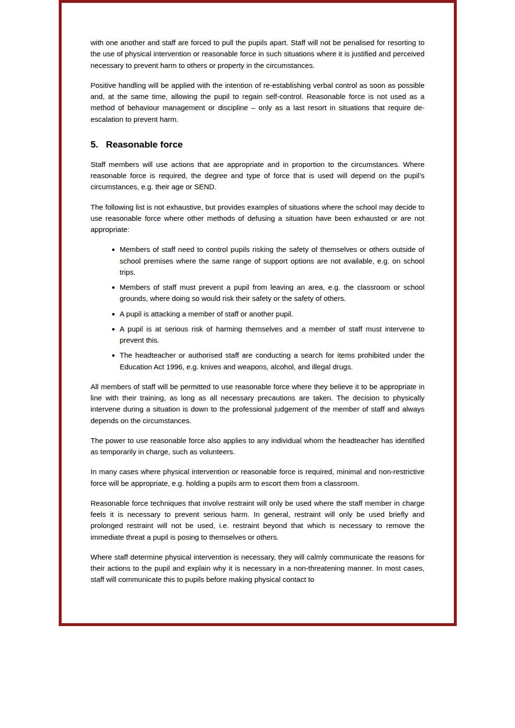with one another and staff are forced to pull the pupils apart. Staff will not be penalised for resorting to the use of physical intervention or reasonable force in such situations where it is justified and perceived necessary to prevent harm to others or property in the circumstances.
Positive handling will be applied with the intention of re-establishing verbal control as soon as possible and, at the same time, allowing the pupil to regain self-control. Reasonable force is not used as a method of behaviour management or discipline – only as a last resort in situations that require de-escalation to prevent harm.
5. Reasonable force
Staff members will use actions that are appropriate and in proportion to the circumstances. Where reasonable force is required, the degree and type of force that is used will depend on the pupil’s circumstances, e.g. their age or SEND.
The following list is not exhaustive, but provides examples of situations where the school may decide to use reasonable force where other methods of defusing a situation have been exhausted or are not appropriate:
Members of staff need to control pupils risking the safety of themselves or others outside of school premises where the same range of support options are not available, e.g. on school trips.
Members of staff must prevent a pupil from leaving an area, e.g. the classroom or school grounds, where doing so would risk their safety or the safety of others.
A pupil is attacking a member of staff or another pupil.
A pupil is at serious risk of harming themselves and a member of staff must intervene to prevent this.
The headteacher or authorised staff are conducting a search for items prohibited under the Education Act 1996, e.g. knives and weapons, alcohol, and illegal drugs.
All members of staff will be permitted to use reasonable force where they believe it to be appropriate in line with their training, as long as all necessary precautions are taken. The decision to physically intervene during a situation is down to the professional judgement of the member of staff and always depends on the circumstances.
The power to use reasonable force also applies to any individual whom the headteacher has identified as temporarily in charge, such as volunteers.
In many cases where physical intervention or reasonable force is required, minimal and non-restrictive force will be appropriate, e.g. holding a pupils arm to escort them from a classroom.
Reasonable force techniques that involve restraint will only be used where the staff member in charge feels it is necessary to prevent serious harm. In general, restraint will only be used briefly and prolonged restraint will not be used, i.e. restraint beyond that which is necessary to remove the immediate threat a pupil is posing to themselves or others.
Where staff determine physical intervention is necessary, they will calmly communicate the reasons for their actions to the pupil and explain why it is necessary in a non-threatening manner. In most cases, staff will communicate this to pupils before making physical contact to